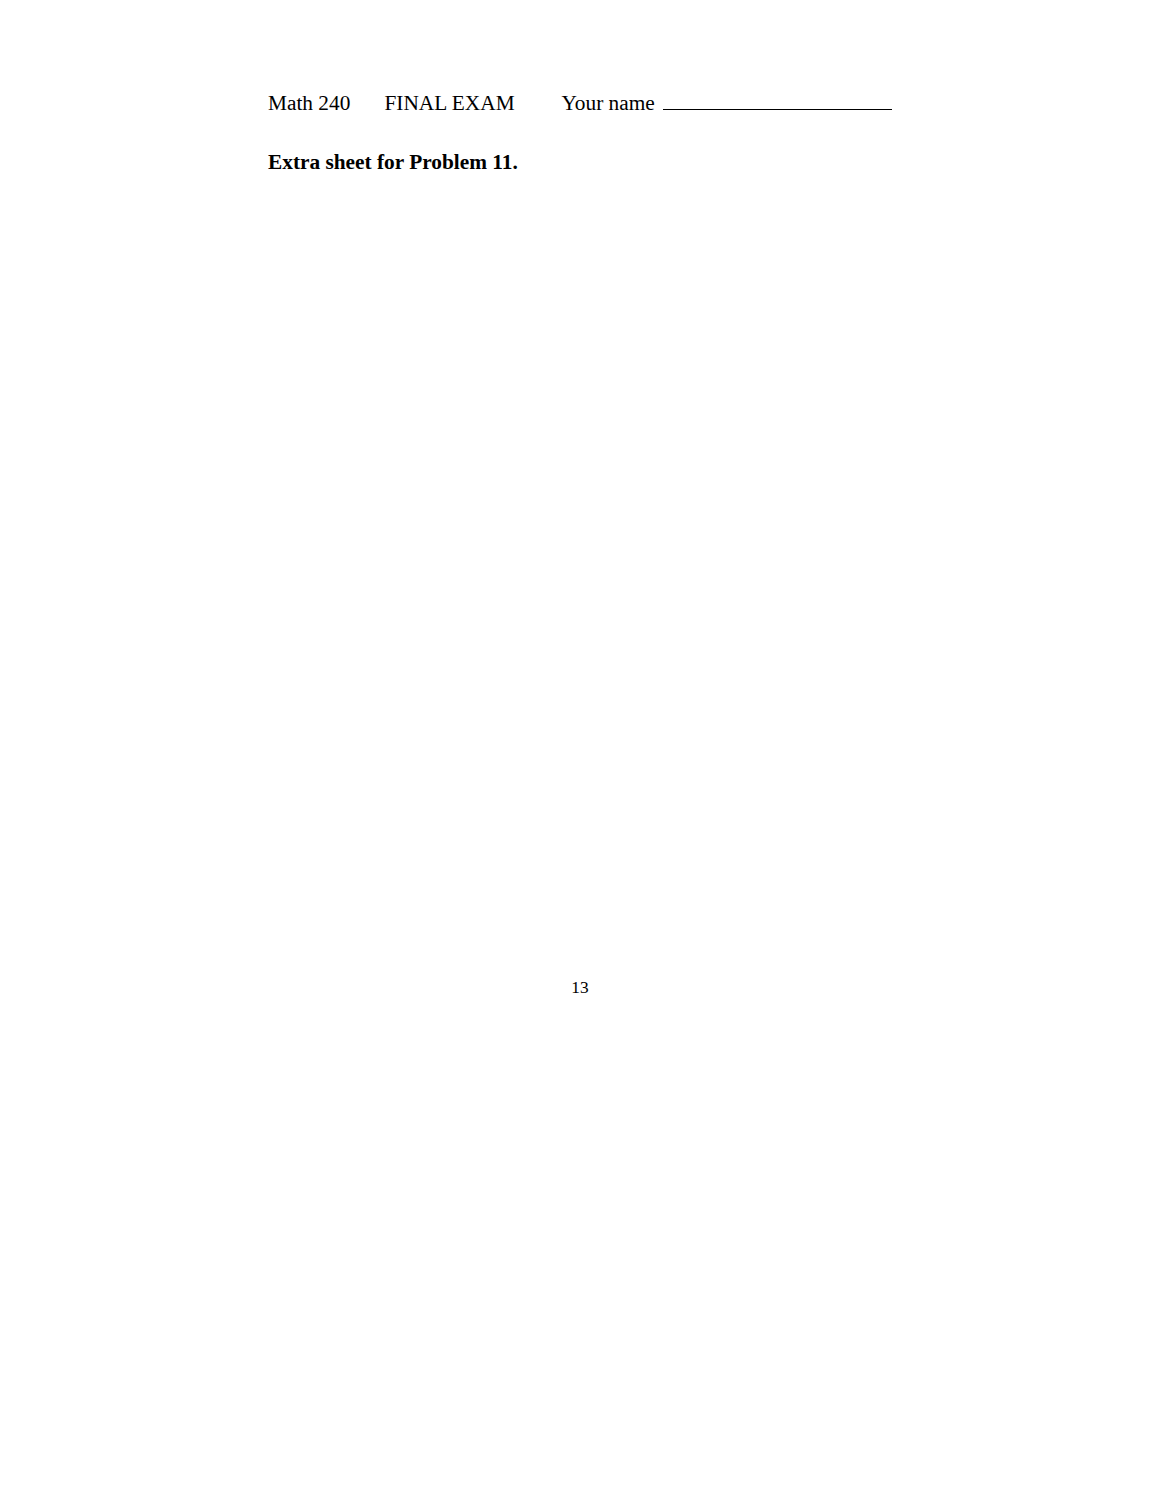Math 240 FINAL EXAM Your name
Extra sheet for Problem 11.
13